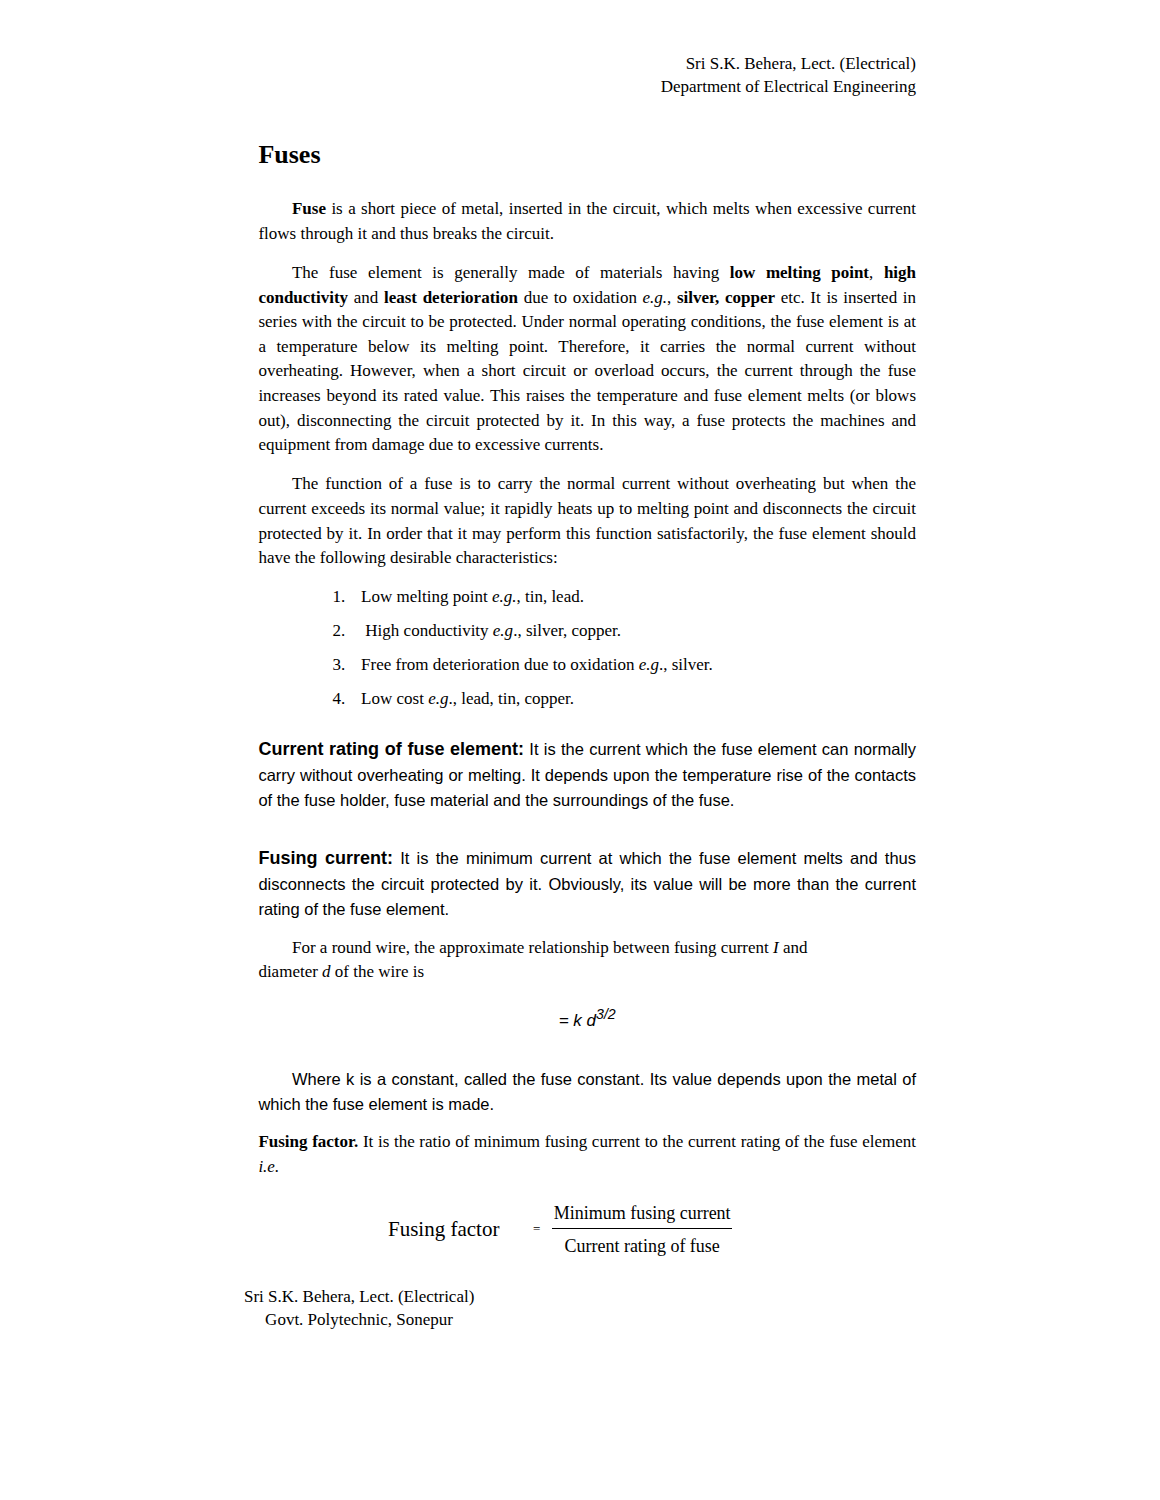Sri S.K. Behera, Lect. (Electrical)
Department of Electrical Engineering
Fuses
Fuse is a short piece of metal, inserted in the circuit, which melts when excessive current flows through it and thus breaks the circuit.
The fuse element is generally made of materials having low melting point, high conductivity and least deterioration due to oxidation e.g., silver, copper etc. It is inserted in series with the circuit to be protected. Under normal operating conditions, the fuse element is at a temperature below its melting point. Therefore, it carries the normal current without overheating. However, when a short circuit or overload occurs, the current through the fuse increases beyond its rated value. This raises the temperature and fuse element melts (or blows out), disconnecting the circuit protected by it. In this way, a fuse protects the machines and equipment from damage due to excessive currents.
The function of a fuse is to carry the normal current without overheating but when the current exceeds its normal value; it rapidly heats up to melting point and disconnects the circuit protected by it. In order that it may perform this function satisfactorily, the fuse element should have the following desirable characteristics:
Low melting point e.g., tin, lead.
High conductivity e.g., silver, copper.
Free from deterioration due to oxidation e.g., silver.
Low cost e.g., lead, tin, copper.
Current rating of fuse element: It is the current which the fuse element can normally carry without overheating or melting. It depends upon the temperature rise of the contacts of the fuse holder, fuse material and the surroundings of the fuse.
Fusing current: It is the minimum current at which the fuse element melts and thus disconnects the circuit protected by it. Obviously, its value will be more than the current rating of the fuse element.
For a round wire, the approximate relationship between fusing current I and
diameter d of the wire is
= k d3/2
Where k is a constant, called the fuse constant. Its value depends upon the metal of which the fuse element is made.
Fusing factor. It is the ratio of minimum fusing current to the current rating of the fuse element i.e.
| Fusing factor | = | Minimum fusing current Current rating of fuse |
Sri S.K. Behera, Lect. (Electrical)
Govt. Polytechnic, Sonepur